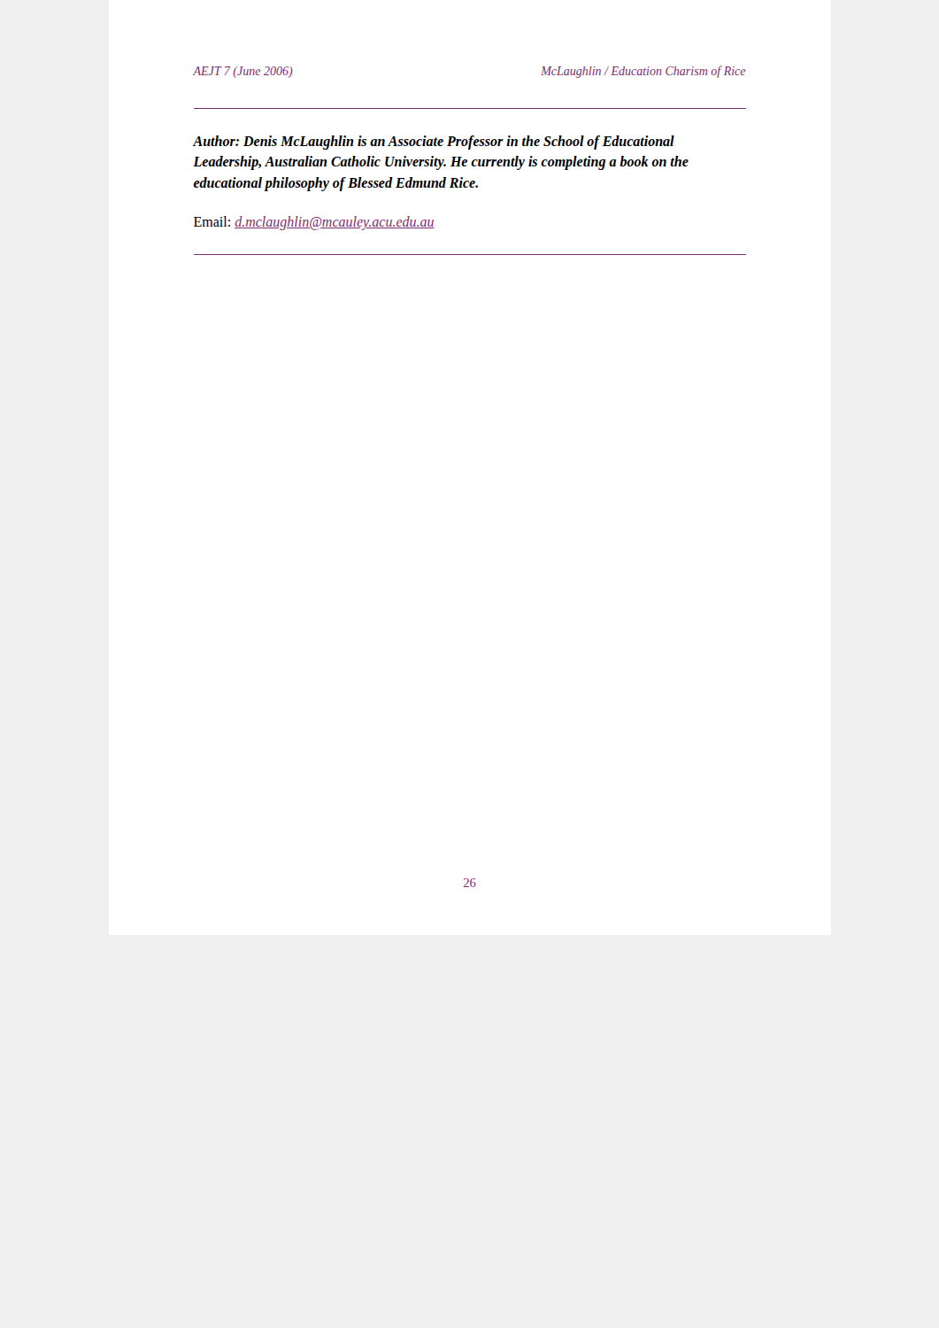AEJT 7 (June 2006) McLaughlin / Education Charism of Rice
Author: Denis McLaughlin is an Associate Professor in the School of Educational Leadership, Australian Catholic University. He currently is completing a book on the educational philosophy of Blessed Edmund Rice.
Email: d.mclaughlin@mcauley.acu.edu.au
26